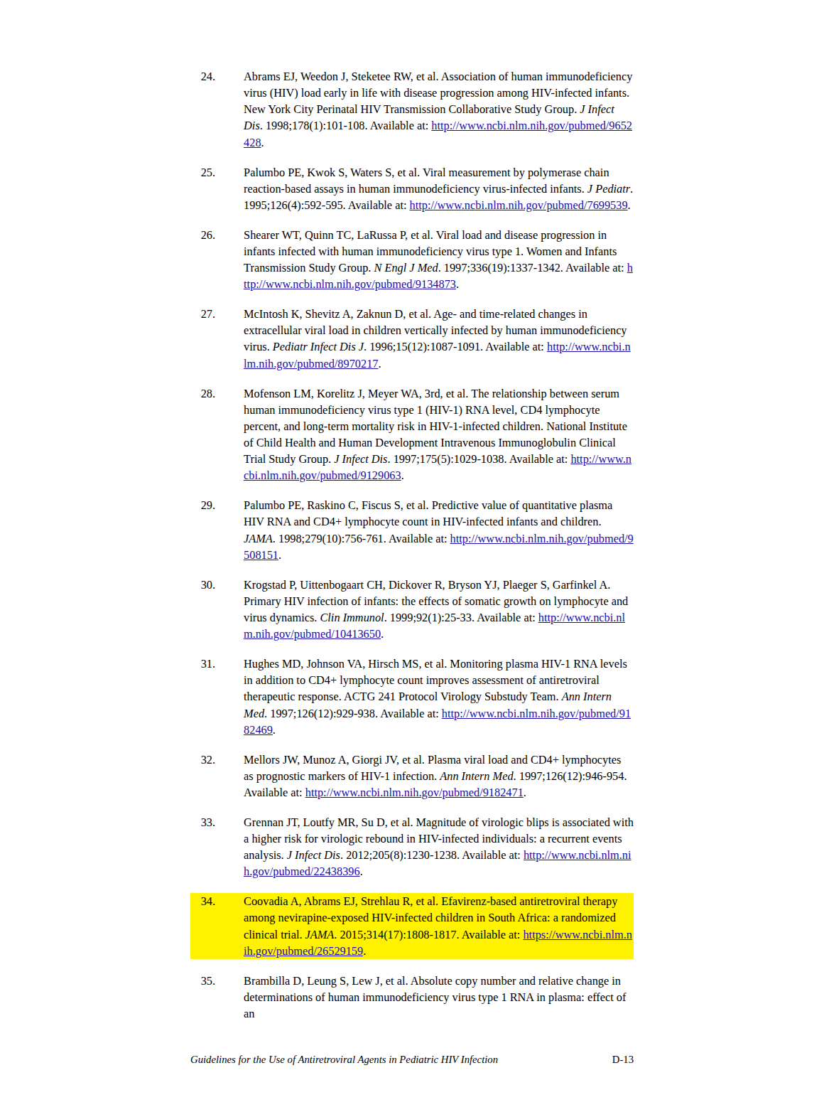24. Abrams EJ, Weedon J, Steketee RW, et al. Association of human immunodeficiency virus (HIV) load early in life with disease progression among HIV-infected infants. New York City Perinatal HIV Transmission Collaborative Study Group. J Infect Dis. 1998;178(1):101-108. Available at: http://www.ncbi.nlm.nih.gov/pubmed/9652428.
25. Palumbo PE, Kwok S, Waters S, et al. Viral measurement by polymerase chain reaction-based assays in human immunodeficiency virus-infected infants. J Pediatr. 1995;126(4):592-595. Available at: http://www.ncbi.nlm.nih.gov/pubmed/7699539.
26. Shearer WT, Quinn TC, LaRussa P, et al. Viral load and disease progression in infants infected with human immunodeficiency virus type 1. Women and Infants Transmission Study Group. N Engl J Med. 1997;336(19):1337-1342. Available at: http://www.ncbi.nlm.nih.gov/pubmed/9134873.
27. McIntosh K, Shevitz A, Zaknun D, et al. Age- and time-related changes in extracellular viral load in children vertically infected by human immunodeficiency virus. Pediatr Infect Dis J. 1996;15(12):1087-1091. Available at: http://www.ncbi.nlm.nih.gov/pubmed/8970217.
28. Mofenson LM, Korelitz J, Meyer WA, 3rd, et al. The relationship between serum human immunodeficiency virus type 1 (HIV-1) RNA level, CD4 lymphocyte percent, and long-term mortality risk in HIV-1-infected children. National Institute of Child Health and Human Development Intravenous Immunoglobulin Clinical Trial Study Group. J Infect Dis. 1997;175(5):1029-1038. Available at: http://www.ncbi.nlm.nih.gov/pubmed/9129063.
29. Palumbo PE, Raskino C, Fiscus S, et al. Predictive value of quantitative plasma HIV RNA and CD4+ lymphocyte count in HIV-infected infants and children. JAMA. 1998;279(10):756-761. Available at: http://www.ncbi.nlm.nih.gov/pubmed/9508151.
30. Krogstad P, Uittenbogaart CH, Dickover R, Bryson YJ, Plaeger S, Garfinkel A. Primary HIV infection of infants: the effects of somatic growth on lymphocyte and virus dynamics. Clin Immunol. 1999;92(1):25-33. Available at: http://www.ncbi.nlm.nih.gov/pubmed/10413650.
31. Hughes MD, Johnson VA, Hirsch MS, et al. Monitoring plasma HIV-1 RNA levels in addition to CD4+ lymphocyte count improves assessment of antiretroviral therapeutic response. ACTG 241 Protocol Virology Substudy Team. Ann Intern Med. 1997;126(12):929-938. Available at: http://www.ncbi.nlm.nih.gov/pubmed/9182469.
32. Mellors JW, Munoz A, Giorgi JV, et al. Plasma viral load and CD4+ lymphocytes as prognostic markers of HIV-1 infection. Ann Intern Med. 1997;126(12):946-954. Available at: http://www.ncbi.nlm.nih.gov/pubmed/9182471.
33. Grennan JT, Loutfy MR, Su D, et al. Magnitude of virologic blips is associated with a higher risk for virologic rebound in HIV-infected individuals: a recurrent events analysis. J Infect Dis. 2012;205(8):1230-1238. Available at: http://www.ncbi.nlm.nih.gov/pubmed/22438396.
34. Coovadia A, Abrams EJ, Strehlau R, et al. Efavirenz-based antiretroviral therapy among nevirapine-exposed HIV-infected children in South Africa: a randomized clinical trial. JAMA. 2015;314(17):1808-1817. Available at: https://www.ncbi.nlm.nih.gov/pubmed/26529159.
35. Brambilla D, Leung S, Lew J, et al. Absolute copy number and relative change in determinations of human immunodeficiency virus type 1 RNA in plasma: effect of an
Guidelines for the Use of Antiretroviral Agents in Pediatric HIV Infection D-13